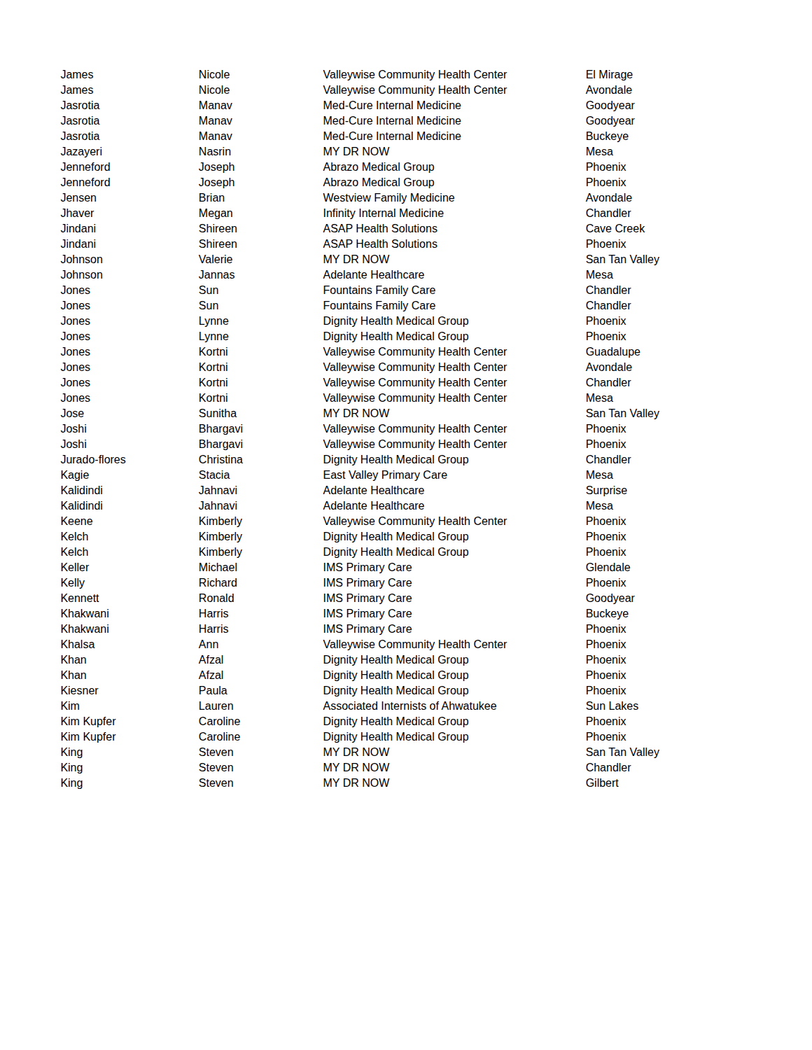| James | Nicole | Valleywise Community Health Center | El Mirage |
| James | Nicole | Valleywise Community Health Center | Avondale |
| Jasrotia | Manav | Med-Cure Internal Medicine | Goodyear |
| Jasrotia | Manav | Med-Cure Internal Medicine | Goodyear |
| Jasrotia | Manav | Med-Cure Internal Medicine | Buckeye |
| Jazayeri | Nasrin | MY DR NOW | Mesa |
| Jenneford | Joseph | Abrazo Medical Group | Phoenix |
| Jenneford | Joseph | Abrazo Medical Group | Phoenix |
| Jensen | Brian | Westview Family Medicine | Avondale |
| Jhaver | Megan | Infinity Internal Medicine | Chandler |
| Jindani | Shireen | ASAP Health Solutions | Cave Creek |
| Jindani | Shireen | ASAP Health Solutions | Phoenix |
| Johnson | Valerie | MY DR NOW | San Tan Valley |
| Johnson | Jannas | Adelante Healthcare | Mesa |
| Jones | Sun | Fountains Family Care | Chandler |
| Jones | Sun | Fountains Family Care | Chandler |
| Jones | Lynne | Dignity Health Medical Group | Phoenix |
| Jones | Lynne | Dignity Health Medical Group | Phoenix |
| Jones | Kortni | Valleywise Community Health Center | Guadalupe |
| Jones | Kortni | Valleywise Community Health Center | Avondale |
| Jones | Kortni | Valleywise Community Health Center | Chandler |
| Jones | Kortni | Valleywise Community Health Center | Mesa |
| Jose | Sunitha | MY DR NOW | San Tan Valley |
| Joshi | Bhargavi | Valleywise Community Health Center | Phoenix |
| Joshi | Bhargavi | Valleywise Community Health Center | Phoenix |
| Jurado-flores | Christina | Dignity Health Medical Group | Chandler |
| Kagie | Stacia | East Valley Primary Care | Mesa |
| Kalidindi | Jahnavi | Adelante Healthcare | Surprise |
| Kalidindi | Jahnavi | Adelante Healthcare | Mesa |
| Keene | Kimberly | Valleywise Community Health Center | Phoenix |
| Kelch | Kimberly | Dignity Health Medical Group | Phoenix |
| Kelch | Kimberly | Dignity Health Medical Group | Phoenix |
| Keller | Michael | IMS Primary Care | Glendale |
| Kelly | Richard | IMS Primary Care | Phoenix |
| Kennett | Ronald | IMS Primary Care | Goodyear |
| Khakwani | Harris | IMS Primary Care | Buckeye |
| Khakwani | Harris | IMS Primary Care | Phoenix |
| Khalsa | Ann | Valleywise Community Health Center | Phoenix |
| Khan | Afzal | Dignity Health Medical Group | Phoenix |
| Khan | Afzal | Dignity Health Medical Group | Phoenix |
| Kiesner | Paula | Dignity Health Medical Group | Phoenix |
| Kim | Lauren | Associated Internists of Ahwatukee | Sun Lakes |
| Kim Kupfer | Caroline | Dignity Health Medical Group | Phoenix |
| Kim Kupfer | Caroline | Dignity Health Medical Group | Phoenix |
| King | Steven | MY DR NOW | San Tan Valley |
| King | Steven | MY DR NOW | Chandler |
| King | Steven | MY DR NOW | Gilbert |